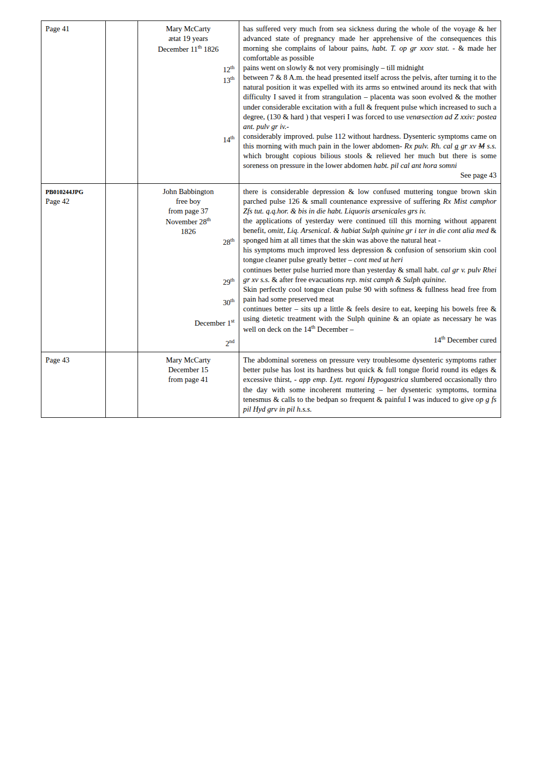| Page 41 | | Mary McCarty ætat 19 years December 11 th 1826 12 th 13 th 14 th | has suffered very much from sea sickness during the whole of the voyage & her advanced state of pregnancy made her apprehensive of the consequences this morning she complains of labour pains, habt. T. op gr xxxv stat. - & made her comfortable as possible pains went on slowly & not very promisingly – till midnight between 7 & 8 A.m. the head presented itself across the pelvis, after turning it to the natural position it was expelled with its arms so entwined around its neck that with difficulty I saved it from strangulation – placenta was soon evolved & the mother under considerable excitation with a full & frequent pulse which increased to such a degree, (130 & hard ) that vesperi I was forced to use venæsection ad Z xxiv: postea ant. pulv gr iv. - considerably improved. pulse 112 without hardness. Dysenteric symptoms came on this morning with much pain in the lower abdomen- Rx pulv. Rh. cal a gr xv M s.s. which brought copious bilious stools & relieved her much but there is some soreness on pressure in the lower abdomen habt. pil cal ant hora somni See page 43 |
| PB010244JPG Page 42 | | John Babbington free boy from page 37 November 28 th 1826 28 th 29 th 30 th December 1 st 2 nd | there is considerable depression & low confused muttering tongue brown skin parched pulse 126 & small countenance expressive of suffering Rx Mist camphor Zfs tut. q.q.hor. & bis in die habt. Liquoris arsenicales grs iv. the applications of yesterday were continued till this morning without apparent benefit, omitt, Liq. Arsenical. & habiat Sulph quinine gr i ter in die cont alia med & sponged him at all times that the skin was above the natural heat - his symptoms much improved less depression & confusion of sensorium skin cool tongue cleaner pulse greatly better – cont med ut heri continues better pulse hurried more than yesterday & small habt. cal gr v. pulv Rhei gr xv s.s. & after free evacuations rep. mist camph & Sulph quinine. Skin perfectly cool tongue clean pulse 90 with softness & fullness head free from pain had some preserved meat continues better – sits up a little & feels desire to eat, keeping his bowels free & using dietetic treatment with the Sulph quinine & an opiate as necessary he was well on deck on the 14 th December – 14 th December cured |
| Page 43 | | Mary McCarty December 15 from page 41 | The abdominal soreness on pressure very troublesome dysenteric symptoms rather better pulse has lost its hardness but quick & full tongue florid round its edges & excessive thirst, - app emp. Lytt. regoni Hypogastrica slumbered occasionally thro the day with some incoherent muttering – her dysenteric symptoms, tormina tenesmus & calls to the bedpan so frequent & painful I was induced to give op g fs pil Hyd grv in pil h.s.s. |